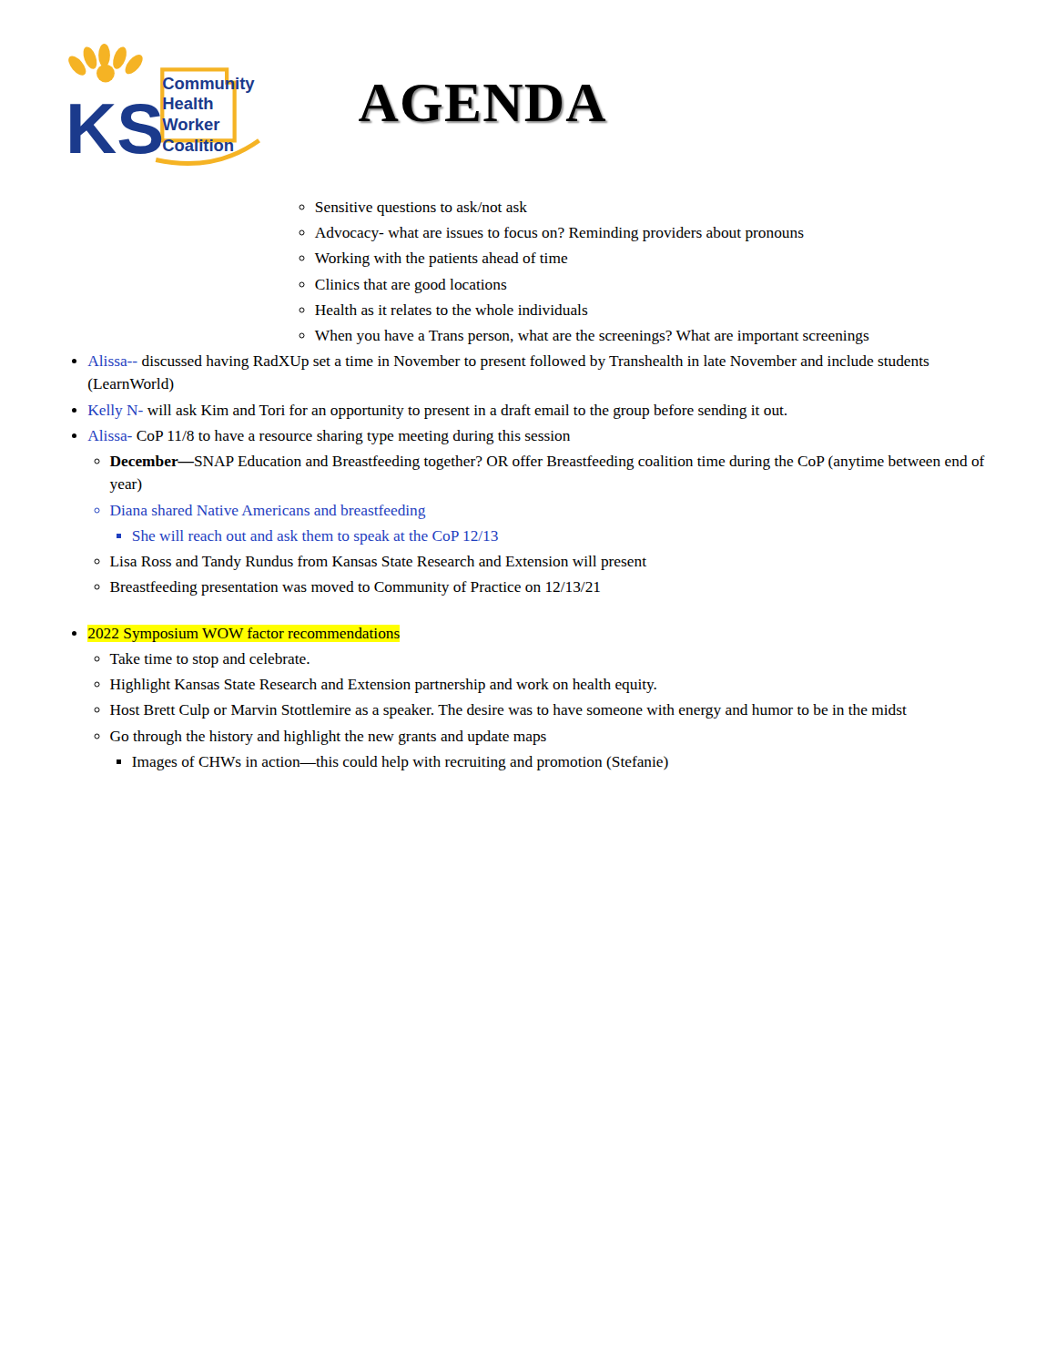KS Community Health Worker Coalition KS Community Health Worker Coalition
AGENDA
Sensitive questions to ask/not ask
Advocacy- what are issues to focus on? Reminding providers about pronouns
Working with the patients ahead of time
Clinics that are good locations
Health as it relates to the whole individuals
When you have a Trans person, what are the screenings? What are important screenings
Alissa-- discussed having RadXUp set a time in November to present followed by Transhealth in late November and include students (LearnWorld)
Kelly N- will ask Kim and Tori for an opportunity to present in a draft email to the group before sending it out.
Alissa- CoP 11/8 to have a resource sharing type meeting during this session
December—SNAP Education and Breastfeeding together? OR offer Breastfeeding coalition time during the CoP (anytime between end of year)
Diana shared Native Americans and breastfeeding
She will reach out and ask them to speak at the CoP 12/13
Lisa Ross and Tandy Rundus from Kansas State Research and Extension will present
Breastfeeding presentation was moved to Community of Practice on 12/13/21
2022 Symposium WOW factor recommendations
Take time to stop and celebrate.
Highlight Kansas State Research and Extension partnership and work on health equity.
Host Brett Culp or Marvin Stottlemire as a speaker. The desire was to have someone with energy and humor to be in the midst
Go through the history and highlight the new grants and update maps
Images of CHWs in action—this could help with recruiting and promotion (Stefanie)